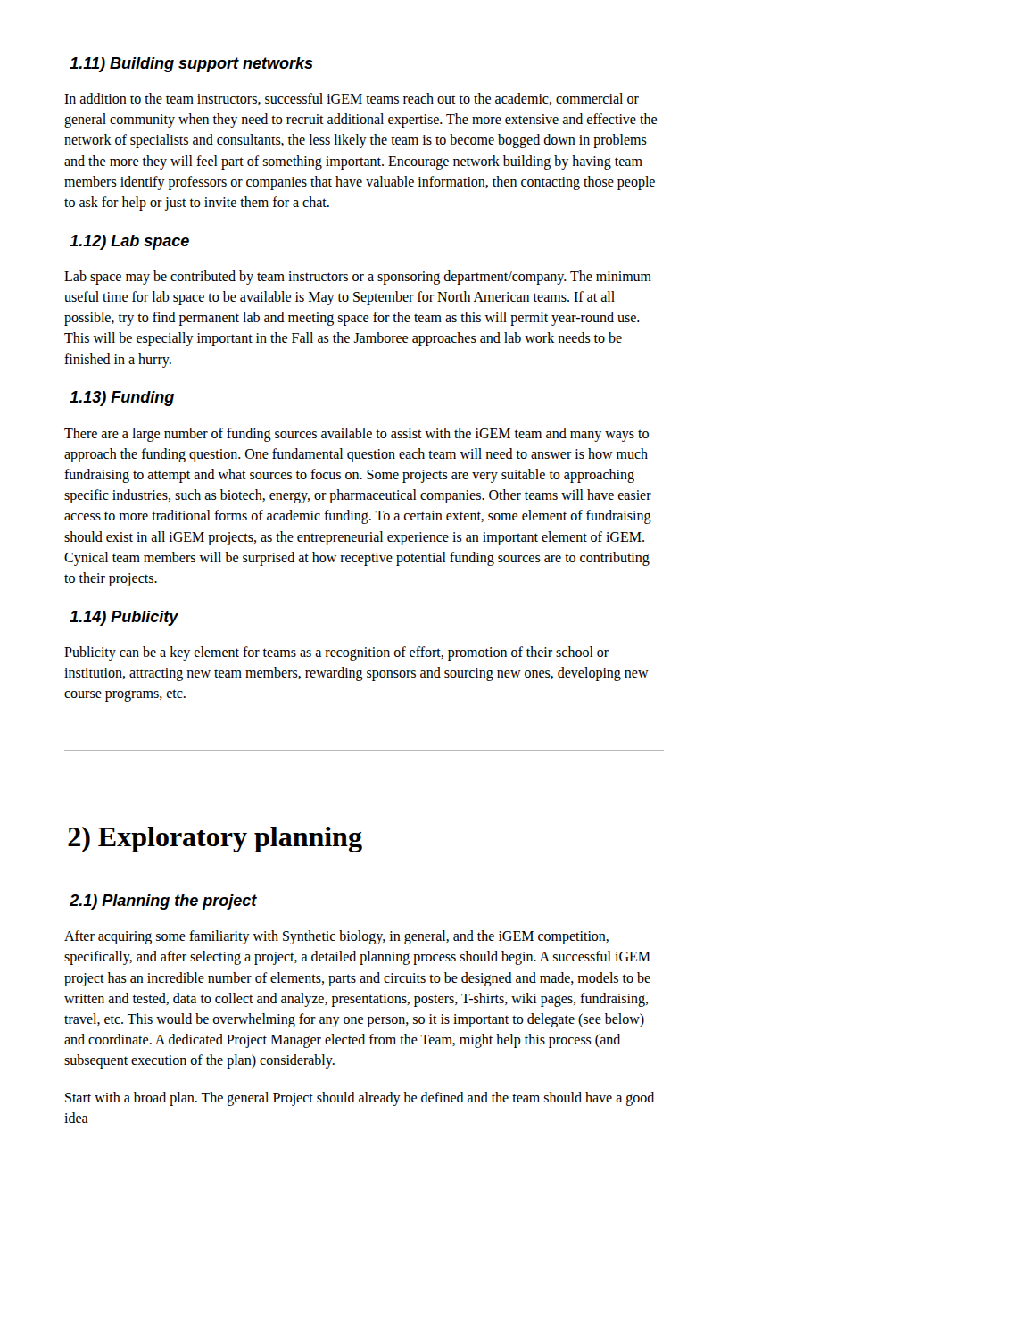1.11) Building support networks
In addition to the team instructors, successful iGEM teams reach out to the academic, commercial or general community when they need to recruit additional expertise. The more extensive and effective the network of specialists and consultants, the less likely the team is to become bogged down in problems and the more they will feel part of something important. Encourage network building by having team members identify professors or companies that have valuable information, then contacting those people to ask for help or just to invite them for a chat.
1.12) Lab space
Lab space may be contributed by team instructors or a sponsoring department/company. The minimum useful time for lab space to be available is May to September for North American teams. If at all possible, try to find permanent lab and meeting space for the team as this will permit year-round use. This will be especially important in the Fall as the Jamboree approaches and lab work needs to be finished in a hurry.
1.13) Funding
There are a large number of funding sources available to assist with the iGEM team and many ways to approach the funding question. One fundamental question each team will need to answer is how much fundraising to attempt and what sources to focus on. Some projects are very suitable to approaching specific industries, such as biotech, energy, or pharmaceutical companies. Other teams will have easier access to more traditional forms of academic funding. To a certain extent, some element of fundraising should exist in all iGEM projects, as the entrepreneurial experience is an important element of iGEM. Cynical team members will be surprised at how receptive potential funding sources are to contributing to their projects.
1.14) Publicity
Publicity can be a key element for teams as a recognition of effort, promotion of their school or institution, attracting new team members, rewarding sponsors and sourcing new ones, developing new course programs, etc.
2) Exploratory planning
2.1) Planning the project
After acquiring some familiarity with Synthetic biology, in general, and the iGEM competition, specifically, and after selecting a project, a detailed planning process should begin. A successful iGEM project has an incredible number of elements, parts and circuits to be designed and made, models to be written and tested, data to collect and analyze, presentations, posters, T-shirts, wiki pages, fundraising, travel, etc. This would be overwhelming for any one person, so it is important to delegate (see below) and coordinate. A dedicated Project Manager elected from the Team, might help this process (and subsequent execution of the plan) considerably.
Start with a broad plan. The general Project should already be defined and the team should have a good idea